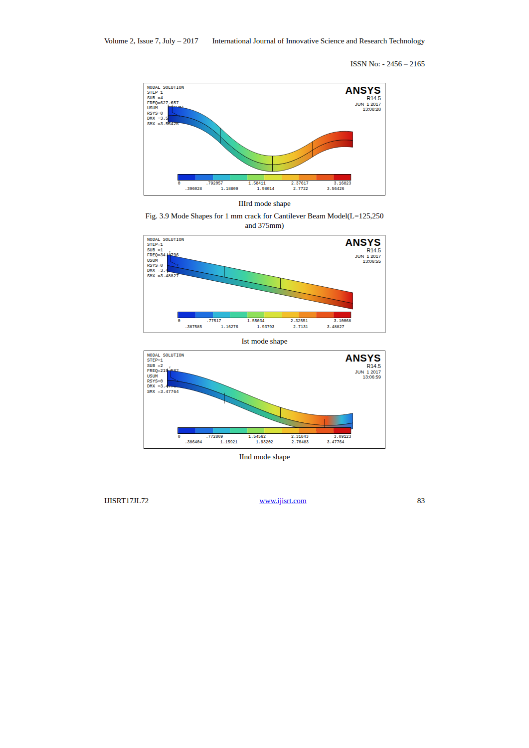Volume 2, Issue 7, July – 2017
International Journal of Innovative Science and Research Technology
ISSN No: - 2456 – 2165
NODAL SOLUTION STEP=1 SUB =4 FREQ=627.657 USUM (AVG) RSYS=0 DMX =3.56426 SMX =3.56426
ANSYS
R14.5
JUN 1 2017
13:08:28
Y X
0 .792057 1.58411 2.37617 3.16823
.396028 1.18809 1.98014 2.7722 3.56426
IIIrd mode shape
Fig. 3.9 Mode Shapes for 1 mm crack for Cantilever Beam Model(L=125,250 and 375mm)
NODAL SOLUTION STEP=1 SUB =1 FREQ=34.4796 USUM (AVG) RSYS=0 DMX =3.48827 SMX =3.48827
ANSYS
R14.5
JUN 1 2017
13:06:55
Y X
0 .77517 1.55034 2.32551 3.10068
.387585 1.16276 1.93793 2.7131 3.48827
Ist mode shape
NODAL SOLUTION STEP=1 SUB =2 FREQ=219.582 USUM (AVG) RSYS=0 DMX =3.47764 SMX =3.47764
ANSYS
R14.5
JUN 1 2017
13:06:59
Y X
0 .772809 1.54562 2.31843 3.09123
.386404 1.15921 1.93202 2.70483 3.47764
IInd mode shape
IJISRT17JL72
www.ijisrt.com
83